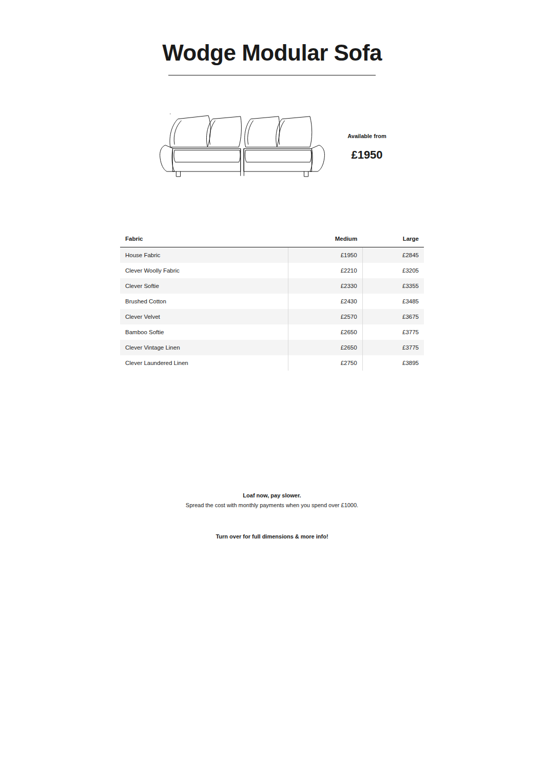Wodge Modular Sofa
Available from £1950
| Fabric | Medium | Large |
| --- | --- | --- |
| House Fabric | £1950 | £2845 |
| Clever Woolly Fabric | £2210 | £3205 |
| Clever Softie | £2330 | £3355 |
| Brushed Cotton | £2430 | £3485 |
| Clever Velvet | £2570 | £3675 |
| Bamboo Softie | £2650 | £3775 |
| Clever Vintage Linen | £2650 | £3775 |
| Clever Laundered Linen | £2750 | £3895 |
Loaf now, pay slower.
Spread the cost with monthly payments when you spend over £1000.
Turn over for full dimensions & more info!